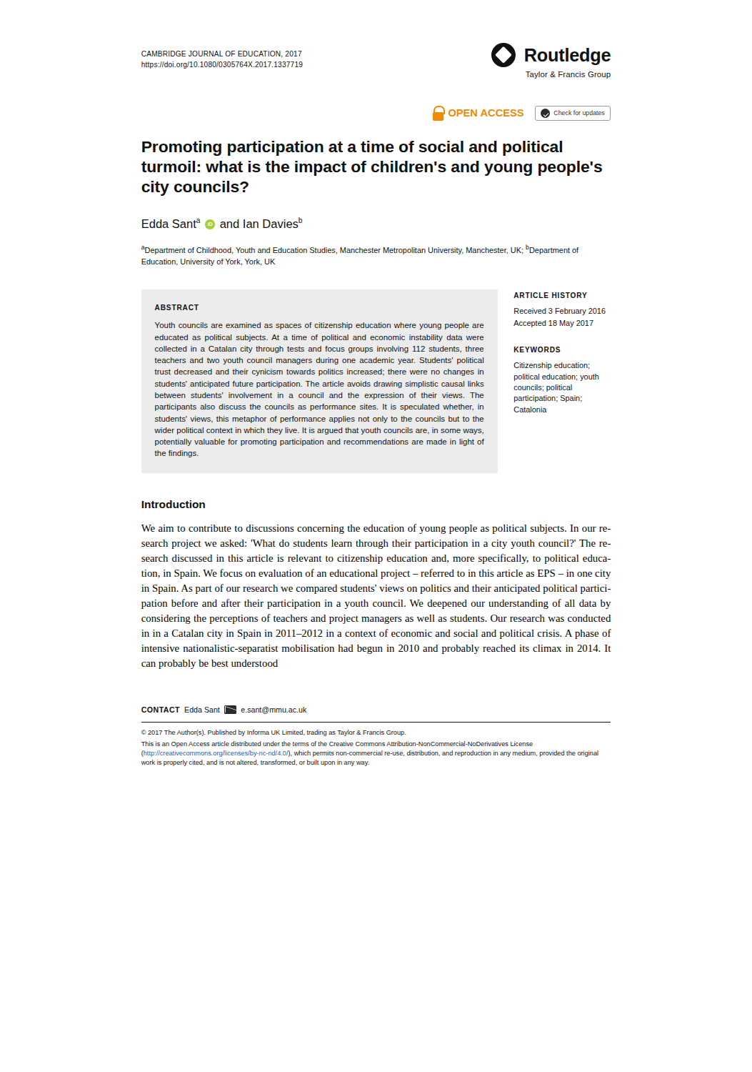CAMBRIDGE JOURNAL OF EDUCATION, 2017
https://doi.org/10.1080/0305764X.2017.1337719
Routledge
Taylor & Francis Group
OPEN ACCESS
Check for updates
Promoting participation at a time of social and political turmoil: what is the impact of children's and young people's city councils?
Edda Santa and Ian Daviesb
aDepartment of Childhood, Youth and Education Studies, Manchester Metropolitan University, Manchester, UK; bDepartment of Education, University of York, York, UK
ABSTRACT
Youth councils are examined as spaces of citizenship education where young people are educated as political subjects. At a time of political and economic instability data were collected in a Catalan city through tests and focus groups involving 112 students, three teachers and two youth council managers during one academic year. Students' political trust decreased and their cynicism towards politics increased; there were no changes in students' anticipated future participation. The article avoids drawing simplistic causal links between students' involvement in a council and the expression of their views. The participants also discuss the councils as performance sites. It is speculated whether, in students' views, this metaphor of performance applies not only to the councils but to the wider political context in which they live. It is argued that youth councils are, in some ways, potentially valuable for promoting participation and recommendations are made in light of the findings.
Article history
Received 3 February 2016
Accepted 18 May 2017
Keywords
Citizenship education; political education; youth councils; political participation; Spain; Catalonia
Introduction
We aim to contribute to discussions concerning the education of young people as political subjects. In our research project we asked: 'What do students learn through their participation in a city youth council?' The research discussed in this article is relevant to citizenship education and, more specifically, to political education, in Spain. We focus on evaluation of an educational project – referred to in this article as EPS – in one city in Spain. As part of our research we compared students' views on politics and their anticipated political participation before and after their participation in a youth council. We deepened our understanding of all data by considering the perceptions of teachers and project managers as well as students. Our research was conducted in in a Catalan city in Spain in 2011–2012 in a context of economic and social and political crisis. A phase of intensive nationalistic-separatist mobilisation had begun in 2010 and probably reached its climax in 2014. It can probably be best understood
CONTACT Edda Sant e.sant@mmu.ac.uk
© 2017 The Author(s). Published by Informa UK Limited, trading as Taylor & Francis Group.
This is an Open Access article distributed under the terms of the Creative Commons Attribution-NonCommercial-NoDerivatives License (http://creativecommons.org/licenses/by-nc-nd/4.0/), which permits non-commercial re-use, distribution, and reproduction in any medium, provided the original work is properly cited, and is not altered, transformed, or built upon in any way.